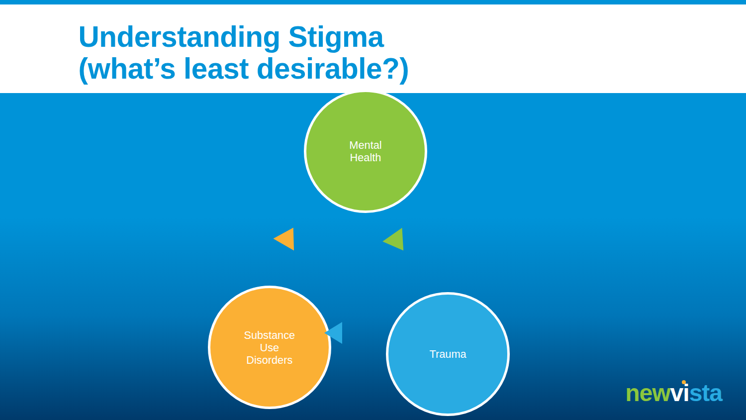Understanding Stigma(what’s least desirable?)
Mental
Health
Trauma
Substance
Use
Disorders
new vi sta